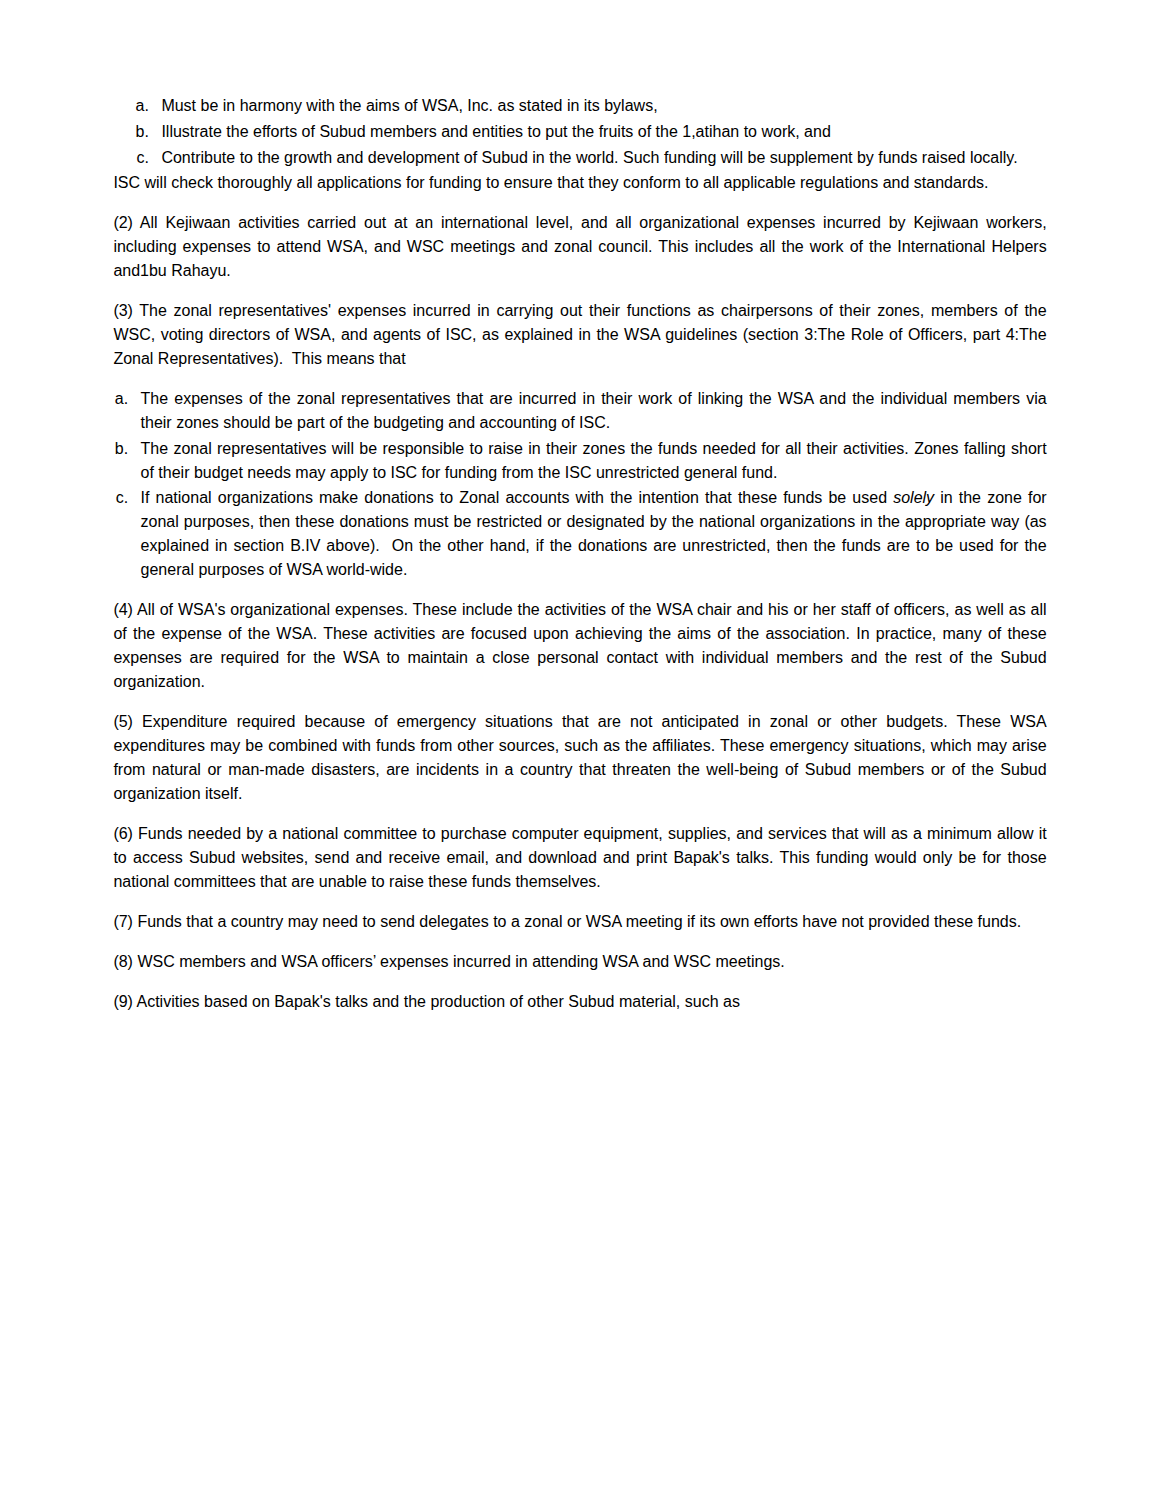Must be in harmony with the aims of WSA, Inc. as stated in its bylaws,
Illustrate the efforts of Subud members and entities to put the fruits of the 1,atihan to work, and
Contribute to the growth and development of Subud in the world. Such funding will be supplement by funds raised locally.
ISC will check thoroughly all applications for funding to ensure that they conform to all applicable regulations and standards.
(2) All Kejiwaan activities carried out at an international level, and all organizational expenses incurred by Kejiwaan workers, including expenses to attend WSA, and WSC meetings and zonal council. This includes all the work of the International Helpers and1bu Rahayu.
(3) The zonal representatives' expenses incurred in carrying out their functions as chairpersons of their zones, members of the WSC, voting directors of WSA, and agents of ISC, as explained in the WSA guidelines (section 3:The Role of Officers, part 4:The Zonal Representatives). This means that
The expenses of the zonal representatives that are incurred in their work of linking the WSA and the individual members via their zones should be part of the budgeting and accounting of ISC.
The zonal representatives will be responsible to raise in their zones the funds needed for all their activities. Zones falling short of their budget needs may apply to ISC for funding from the ISC unrestricted general fund.
If national organizations make donations to Zonal accounts with the intention that these funds be used solely in the zone for zonal purposes, then these donations must be restricted or designated by the national organizations in the appropriate way (as explained in section B.IV above). On the other hand, if the donations are unrestricted, then the funds are to be used for the general purposes of WSA world-wide.
(4) All of WSA's organizational expenses. These include the activities of the WSA chair and his or her staff of officers, as well as all of the expense of the WSA. These activities are focused upon achieving the aims of the association. In practice, many of these expenses are required for the WSA to maintain a close personal contact with individual members and the rest of the Subud organization.
(5) Expenditure required because of emergency situations that are not anticipated in zonal or other budgets. These WSA expenditures may be combined with funds from other sources, such as the affiliates. These emergency situations, which may arise from natural or man-made disasters, are incidents in a country that threaten the well-being of Subud members or of the Subud organization itself.
(6) Funds needed by a national committee to purchase computer equipment, supplies, and services that will as a minimum allow it to access Subud websites, send and receive email, and download and print Bapak's talks. This funding would only be for those national committees that are unable to raise these funds themselves.
(7) Funds that a country may need to send delegates to a zonal or WSA meeting if its own efforts have not provided these funds.
(8) WSC members and WSA officers’ expenses incurred in attending WSA and WSC meetings.
(9) Activities based on Bapak's talks and the production of other Subud material, such as